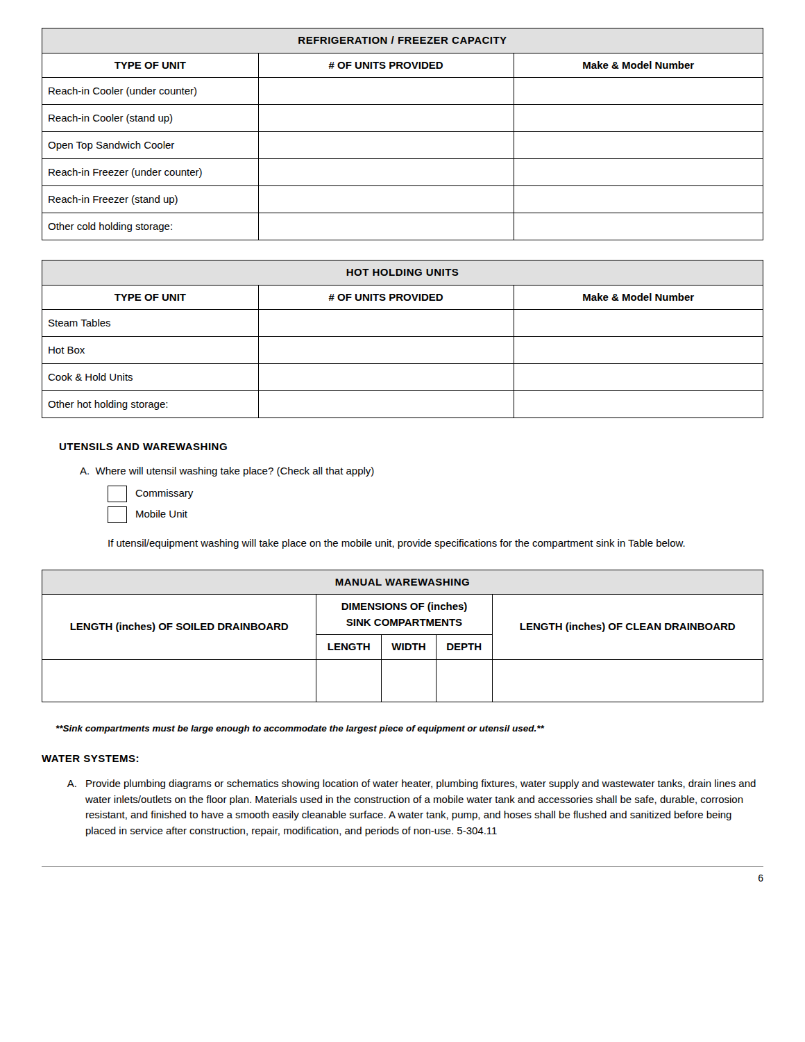| REFRIGERATION / FREEZER CAPACITY |
| TYPE OF UNIT | # OF UNITS PROVIDED | Make & Model Number |
| Reach-in Cooler (under counter) | | |
| Reach-in Cooler (stand up) | | |
| Open Top Sandwich Cooler | | |
| Reach-in Freezer (under counter) | | |
| Reach-in Freezer (stand up) | | |
| Other cold holding storage: | | |
| HOT HOLDING UNITS |
| TYPE OF UNIT | # OF UNITS PROVIDED | Make & Model Number |
| Steam Tables | | |
| Hot Box | | |
| Cook & Hold Units | | |
| Other hot holding storage: | | |
UTENSILS AND WAREWASHING
A. Where will utensil washing take place? (Check all that apply)
Commissary
Mobile Unit
If utensil/equipment washing will take place on the mobile unit, provide specifications for the compartment sink in Table below.
| MANUAL WAREWASHING |
| LENGTH (inches) OF SOILED DRAINBOARD | DIMENSIONS OF (inches) SINK COMPARTMENTS | LENGTH (inches) OF CLEAN DRAINBOARD |
| LENGTH | WIDTH | DEPTH |
**Sink compartments must be large enough to accommodate the largest piece of equipment or utensil used.**
WATER SYSTEMS:
Provide plumbing diagrams or schematics showing location of water heater, plumbing fixtures, water supply and wastewater tanks, drain lines and water inlets/outlets on the floor plan. Materials used in the construction of a mobile water tank and accessories shall be safe, durable, corrosion resistant, and finished to have a smooth easily cleanable surface. A water tank, pump, and hoses shall be flushed and sanitized before being placed in service after construction, repair, modification, and periods of non-use. 5-304.11
6